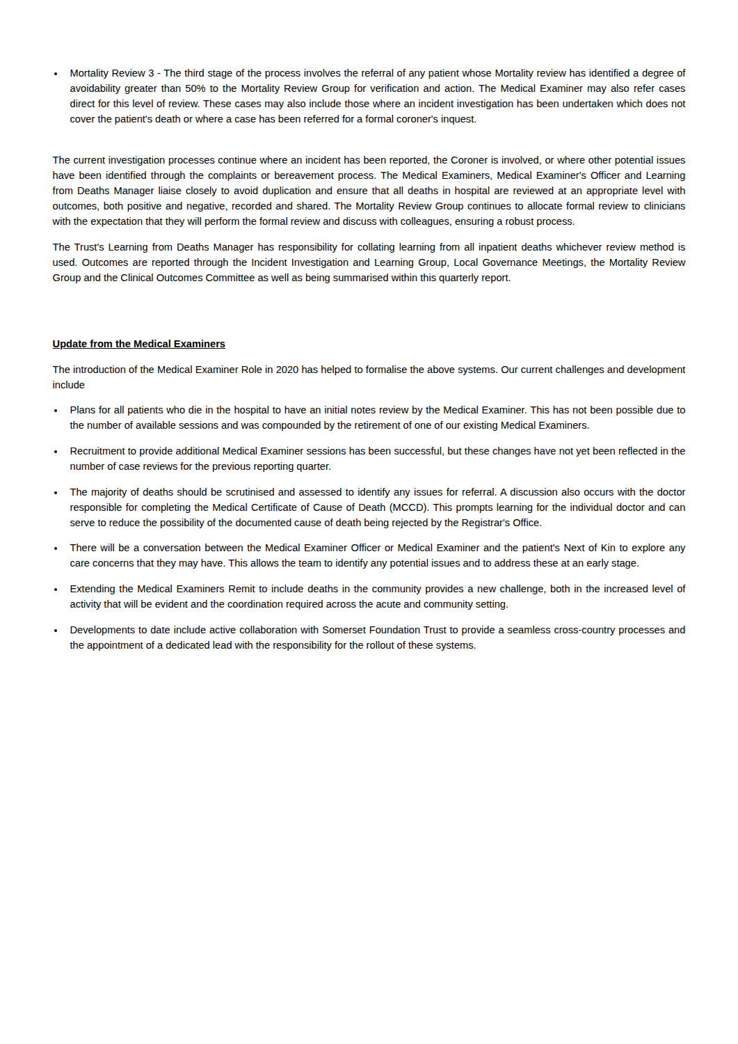Mortality Review 3 - The third stage of the process involves the referral of any patient whose Mortality review has identified a degree of avoidability greater than 50% to the Mortality Review Group for verification and action. The Medical Examiner may also refer cases direct for this level of review. These cases may also include those where an incident investigation has been undertaken which does not cover the patient's death or where a case has been referred for a formal coroner's inquest.
The current investigation processes continue where an incident has been reported, the Coroner is involved, or where other potential issues have been identified through the complaints or bereavement process. The Medical Examiners, Medical Examiner's Officer and Learning from Deaths Manager liaise closely to avoid duplication and ensure that all deaths in hospital are reviewed at an appropriate level with outcomes, both positive and negative, recorded and shared. The Mortality Review Group continues to allocate formal review to clinicians with the expectation that they will perform the formal review and discuss with colleagues, ensuring a robust process.
The Trust's Learning from Deaths Manager has responsibility for collating learning from all inpatient deaths whichever review method is used. Outcomes are reported through the Incident Investigation and Learning Group, Local Governance Meetings, the Mortality Review Group and the Clinical Outcomes Committee as well as being summarised within this quarterly report.
Update from the Medical Examiners
The introduction of the Medical Examiner Role in 2020 has helped to formalise the above systems. Our current challenges and development include
Plans for all patients who die in the hospital to have an initial notes review by the Medical Examiner. This has not been possible due to the number of available sessions and was compounded by the retirement of one of our existing Medical Examiners.
Recruitment to provide additional Medical Examiner sessions has been successful, but these changes have not yet been reflected in the number of case reviews for the previous reporting quarter.
The majority of deaths should be scrutinised and assessed to identify any issues for referral. A discussion also occurs with the doctor responsible for completing the Medical Certificate of Cause of Death (MCCD). This prompts learning for the individual doctor and can serve to reduce the possibility of the documented cause of death being rejected by the Registrar's Office.
There will be a conversation between the Medical Examiner Officer or Medical Examiner and the patient's Next of Kin to explore any care concerns that they may have. This allows the team to identify any potential issues and to address these at an early stage.
Extending the Medical Examiners Remit to include deaths in the community provides a new challenge, both in the increased level of activity that will be evident and the coordination required across the acute and community setting.
Developments to date include active collaboration with Somerset Foundation Trust to provide a seamless cross-country processes and the appointment of a dedicated lead with the responsibility for the rollout of these systems.